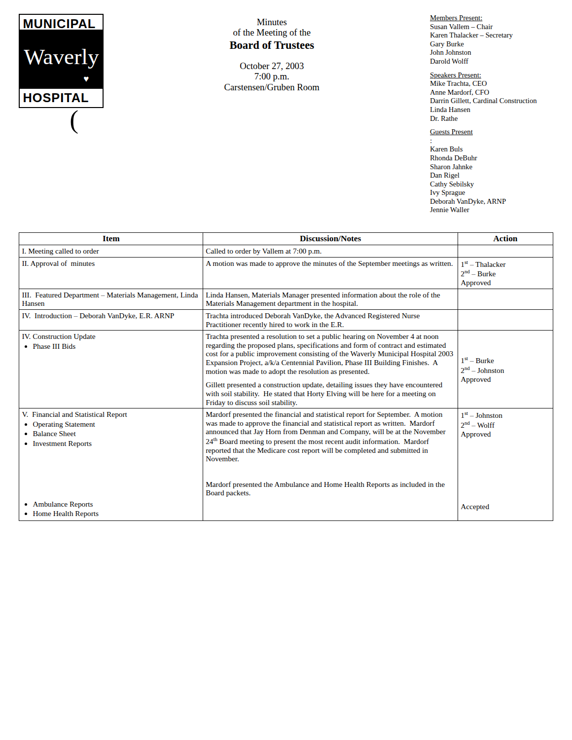MUNICIPAL
Waverly ♥
HOSPITAL
(
Minutes
of the Meeting of the
Board of Trustees
October 27, 2003
7:00 p.m.
Carstensen/Gruben Room
Members Present:
Susan Vallem – Chair
Karen Thalacker – Secretary
Gary Burke
John Johnston
Darold Wolff
Speakers Present:
Mike Trachta, CEO
Anne Mardorf, CFO
Darrin Gillett, Cardinal Construction
Linda Hansen
Dr. Rathe
Guests Present
:
Karen Buls
Rhonda DeBuhr
Sharon Jahnke
Dan Rigel
Cathy Sebilsky
Ivy Sprague
Deborah VanDyke, ARNP
Jennie Waller
| Item | Discussion/Notes | Action |
| --- | --- | --- |
| I. Meeting called to order | Called to order by Vallem at 7:00 p.m. | |
| II. Approval of minutes | A motion was made to approve the minutes of the September meetings as written. | 1 st – Thalacker 2 nd – Burke Approved |
| III. Featured Department – Materials Management, Linda Hansen | Linda Hansen, Materials Manager presented information about the role of the Materials Management department in the hospital. | |
| IV. Introduction – Deborah VanDyke, E.R. ARNP | Trachta introduced Deborah VanDyke, the Advanced Registered Nurse Practitioner recently hired to work in the E.R. | |
| IV. Construction Update Phase III Bids | Trachta presented a resolution to set a public hearing on November 4 at noon regarding the proposed plans, specifications and form of contract and estimated cost for a public improvement consisting of the Waverly Municipal Hospital 2003 Expansion Project, a/k/a Centennial Pavilion, Phase III Building Finishes. A motion was made to adopt the resolution as presented. Gillett presented a construction update, detailing issues they have encountered with soil stability. He stated that Horty Elving will be here for a meeting on Friday to discuss soil stability. | 1 st – Burke 2 nd – Johnston Approved |
| V. Financial and Statistical Report Operating Statement Balance Sheet Investment Reports Ambulance Reports Home Health Reports | Mardorf presented the financial and statistical report for September. A motion was made to approve the financial and statistical report as written. Mardorf announced that Jay Horn from Denman and Company, will be at the November 24 th Board meeting to present the most recent audit information. Mardorf reported that the Medicare cost report will be completed and submitted in November. Mardorf presented the Ambulance and Home Health Reports as included in the Board packets. | 1 st – Johnston 2 nd – Wolff Approved Accepted |